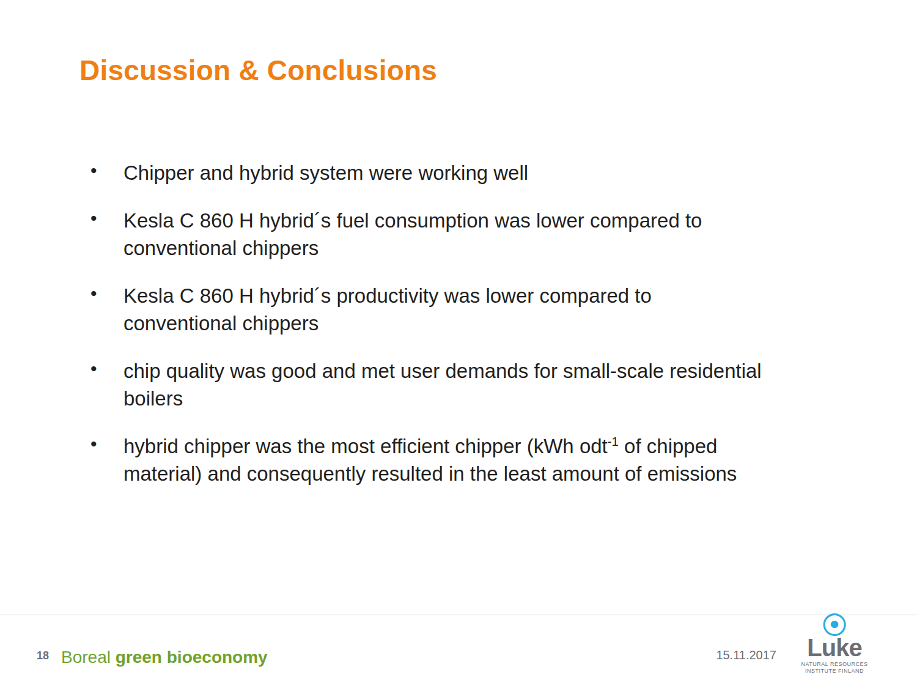Discussion & Conclusions
Chipper and hybrid system were working well
Kesla C 860 H hybrid´s fuel consumption was lower compared to conventional chippers
Kesla C 860 H hybrid´s productivity was lower compared to conventional chippers
chip quality was good and met user demands for small-scale residential boilers
hybrid chipper was the most efficient chipper (kWh odt-1 of chipped material) and consequently resulted in the least amount of emissions
18 Boreal green bioeconomy 15.11.2017 ⦿ Luke NATURAL RESOURCES
INSTITUTE FINLAND